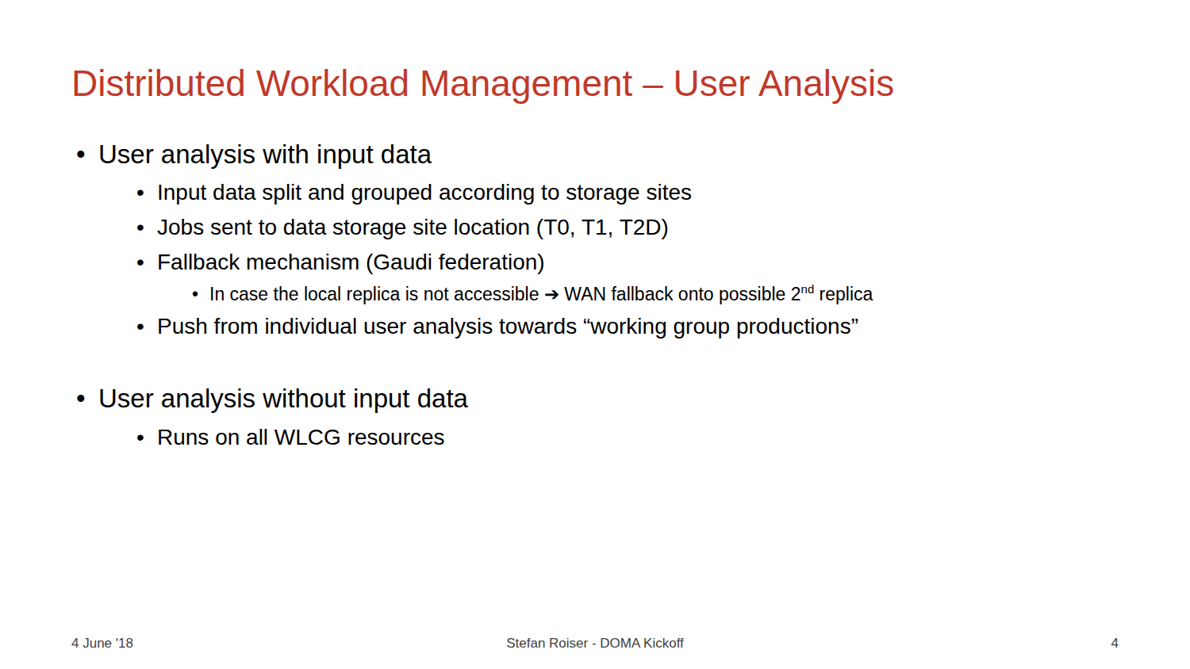Distributed Workload Management – User Analysis
User analysis with input data
Input data split and grouped according to storage sites
Jobs sent to data storage site location (T0, T1, T2D)
Fallback mechanism (Gaudi federation)
In case the local replica is not accessible ➔ WAN fallback onto possible 2nd replica
Push from individual user analysis towards “working group productions”
User analysis without input data
Runs on all WLCG resources
4 June '18 Stefan Roiser - DOMA Kickoff 4